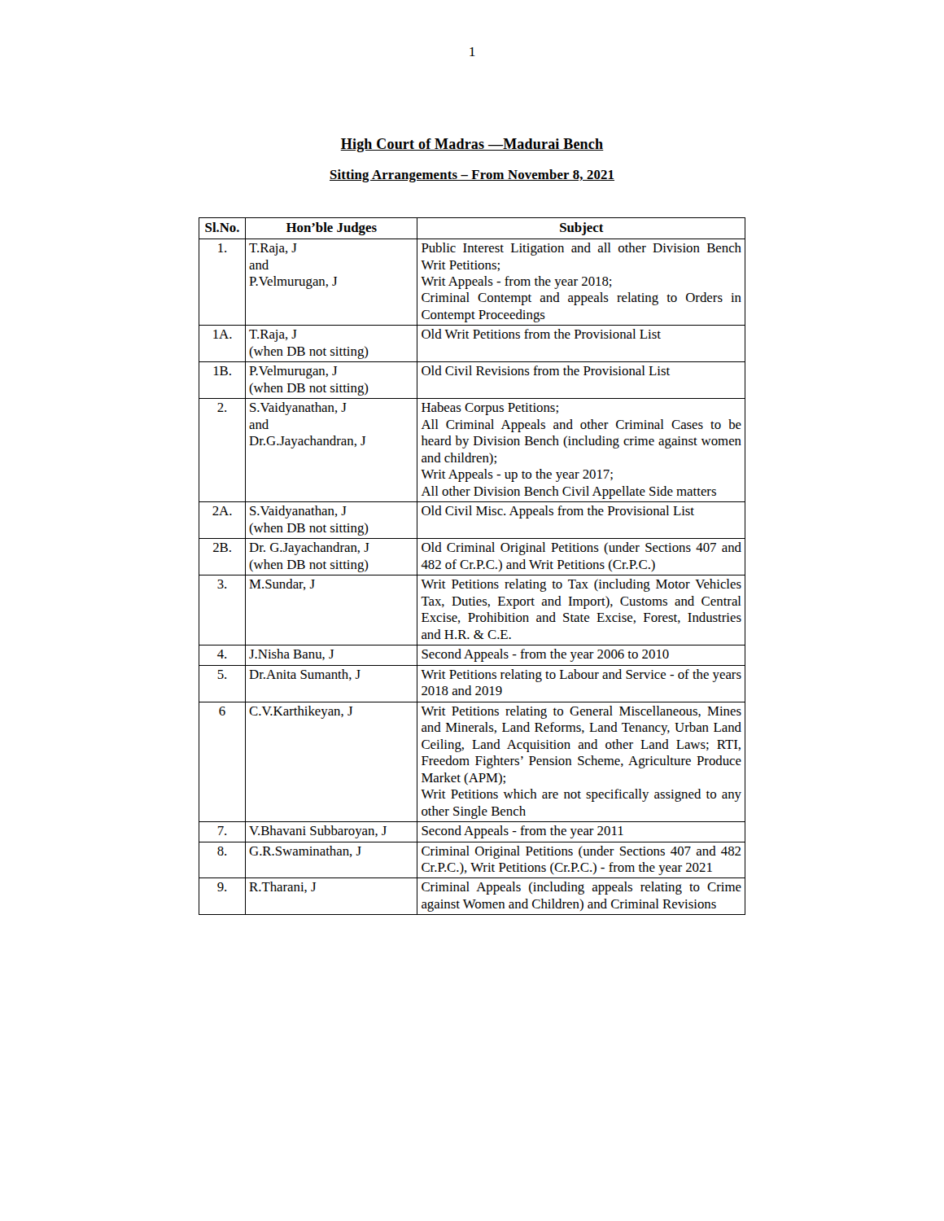1
High Court of Madras —Madurai Bench
Sitting Arrangements – From November 8, 2021
| Sl.No. | Hon’ble Judges | Subject |
| --- | --- | --- |
| 1. | T.Raja, J and P.Velmurugan, J | Public Interest Litigation and all other Division Bench Writ Petitions; Writ Appeals - from the year 2018; Criminal Contempt and appeals relating to Orders in Contempt Proceedings |
| 1A. | T.Raja, J (when DB not sitting) | Old Writ Petitions from the Provisional List |
| 1B. | P.Velmurugan, J (when DB not sitting) | Old Civil Revisions from the Provisional List |
| 2. | S.Vaidyanathan, J and Dr.G.Jayachandran, J | Habeas Corpus Petitions; All Criminal Appeals and other Criminal Cases to be heard by Division Bench (including crime against women and children); Writ Appeals - up to the year 2017; All other Division Bench Civil Appellate Side matters |
| 2A. | S.Vaidyanathan, J (when DB not sitting) | Old Civil Misc. Appeals from the Provisional List |
| 2B. | Dr. G.Jayachandran, J (when DB not sitting) | Old Criminal Original Petitions (under Sections 407 and 482 of Cr.P.C.) and Writ Petitions (Cr.P.C.) |
| 3. | M.Sundar, J | Writ Petitions relating to Tax (including Motor Vehicles Tax, Duties, Export and Import), Customs and Central Excise, Prohibition and State Excise, Forest, Industries and H.R. & C.E. |
| 4. | J.Nisha Banu, J | Second Appeals - from the year 2006 to 2010 |
| 5. | Dr.Anita Sumanth, J | Writ Petitions relating to Labour and Service - of the years 2018 and 2019 |
| 6 | C.V.Karthikeyan, J | Writ Petitions relating to General Miscellaneous, Mines and Minerals, Land Reforms, Land Tenancy, Urban Land Ceiling, Land Acquisition and other Land Laws; RTI, Freedom Fighters’ Pension Scheme, Agriculture Produce Market (APM); Writ Petitions which are not specifically assigned to any other Single Bench |
| 7. | V.Bhavani Subbaroyan, J | Second Appeals - from the year 2011 |
| 8. | G.R.Swaminathan, J | Criminal Original Petitions (under Sections 407 and 482 Cr.P.C.), Writ Petitions (Cr.P.C.) - from the year 2021 |
| 9. | R.Tharani, J | Criminal Appeals (including appeals relating to Crime against Women and Children) and Criminal Revisions |